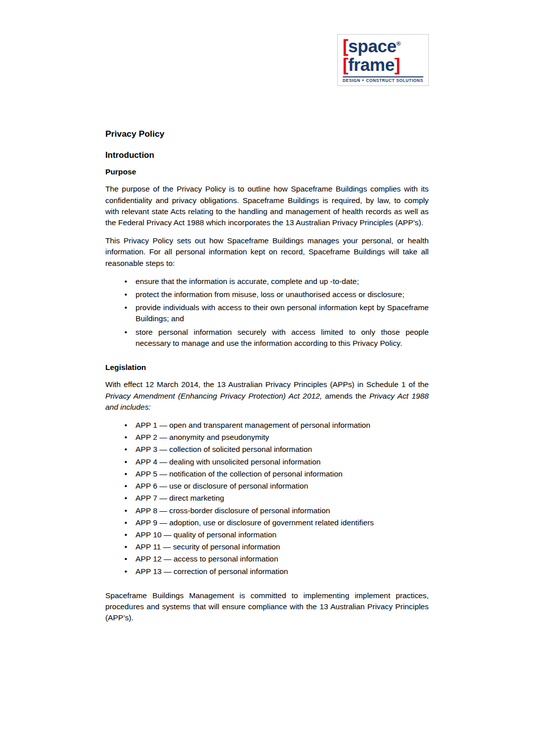[space®
[frame]
DESIGN + CONSTRUCT SOLUTIONS
Privacy Policy
Introduction
Purpose
The purpose of the Privacy Policy is to outline how Spaceframe Buildings complies with its confidentiality and privacy obligations. Spaceframe Buildings is required, by law, to comply with relevant state Acts relating to the handling and management of health records as well as the Federal Privacy Act 1988 which incorporates the 13 Australian Privacy Principles (APP’s).
This Privacy Policy sets out how Spaceframe Buildings manages your personal, or health information. For all personal information kept on record, Spaceframe Buildings will take all reasonable steps to:
ensure that the information is accurate, complete and up -to-date;
protect the information from misuse, loss or unauthorised access or disclosure;
provide individuals with access to their own personal information kept by Spaceframe Buildings; and
store personal information securely with access limited to only those people necessary to manage and use the information according to this Privacy Policy.
Legislation
With effect 12 March 2014, the 13 Australian Privacy Principles (APPs) in Schedule 1 of the Privacy Amendment (Enhancing Privacy Protection) Act 2012, amends the Privacy Act 1988 and includes:
APP 1 — open and transparent management of personal information
APP 2 — anonymity and pseudonymity
APP 3 — collection of solicited personal information
APP 4 — dealing with unsolicited personal information
APP 5 — notification of the collection of personal information
APP 6 — use or disclosure of personal information
APP 7 — direct marketing
APP 8 — cross-border disclosure of personal information
APP 9 — adoption, use or disclosure of government related identifiers
APP 10 — quality of personal information
APP 11 — security of personal information
APP 12 — access to personal information
APP 13 — correction of personal information
Spaceframe Buildings Management is committed to implementing implement practices, procedures and systems that will ensure compliance with the 13 Australian Privacy Principles (APP’s).